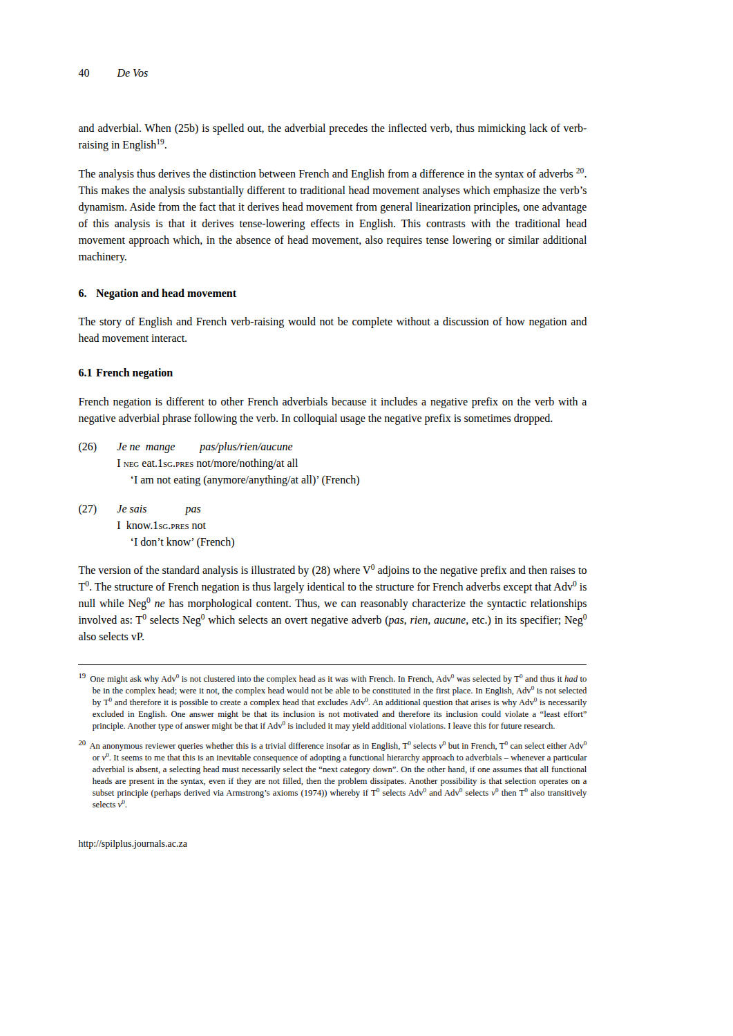40 De Vos
and adverbial. When (25b) is spelled out, the adverbial precedes the inflected verb, thus mimicking lack of verb-raising in English19.
The analysis thus derives the distinction between French and English from a difference in the syntax of adverbs 20. This makes the analysis substantially different to traditional head movement analyses which emphasize the verb’s dynamism. Aside from the fact that it derives head movement from general linearization principles, one advantage of this analysis is that it derives tense-lowering effects in English. This contrasts with the traditional head movement approach which, in the absence of head movement, also requires tense lowering or similar additional machinery.
6. Negation and head movement
The story of English and French verb-raising would not be complete without a discussion of how negation and head movement interact.
6.1 French negation
French negation is different to other French adverbials because it includes a negative prefix on the verb with a negative adverbial phrase following the verb. In colloquial usage the negative prefix is sometimes dropped.
(26)
Je ne mange pas/plus/rien/aucune I neg eat.1sg.pres not/more/nothing/at all ‘I am not eating (anymore/anything/at all)’ (French)
(27)
Je sais pas I know.1sg.pres not ‘I don’t know’ (French)
The version of the standard analysis is illustrated by (28) where V0 adjoins to the negative prefix and then raises to T0. The structure of French negation is thus largely identical to the structure for French adverbs except that Adv0 is null while Neg0 ne has morphological content. Thus, we can reasonably characterize the syntactic relationships involved as: T0 selects Neg0 which selects an overt negative adverb (pas, rien, aucune, etc.) in its specifier; Neg0 also selects vP.
19 One might ask why Adv0 is not clustered into the complex head as it was with French. In French, Adv0 was selected by T0 and thus it had to be in the complex head; were it not, the complex head would not be able to be constituted in the first place. In English, Adv0 is not selected by T0 and therefore it is possible to create a complex head that excludes Adv0. An additional question that arises is why Adv0 is necessarily excluded in English. One answer might be that its inclusion is not motivated and therefore its inclusion could violate a “least effort” principle. Another type of answer might be that if Adv0 is included it may yield additional violations. I leave this for future research.
20 An anonymous reviewer queries whether this is a trivial difference insofar as in English, T0 selects v0 but in French, T0 can select either Adv0 or v0. It seems to me that this is an inevitable consequence of adopting a functional hierarchy approach to adverbials – whenever a particular adverbial is absent, a selecting head must necessarily select the “next category down”. On the other hand, if one assumes that all functional heads are present in the syntax, even if they are not filled, then the problem dissipates. Another possibility is that selection operates on a subset principle (perhaps derived via Armstrong’s axioms (1974)) whereby if T0 selects Adv0 and Adv0 selects v0 then T0 also transitively selects v0.
http://spilplus.journals.ac.za